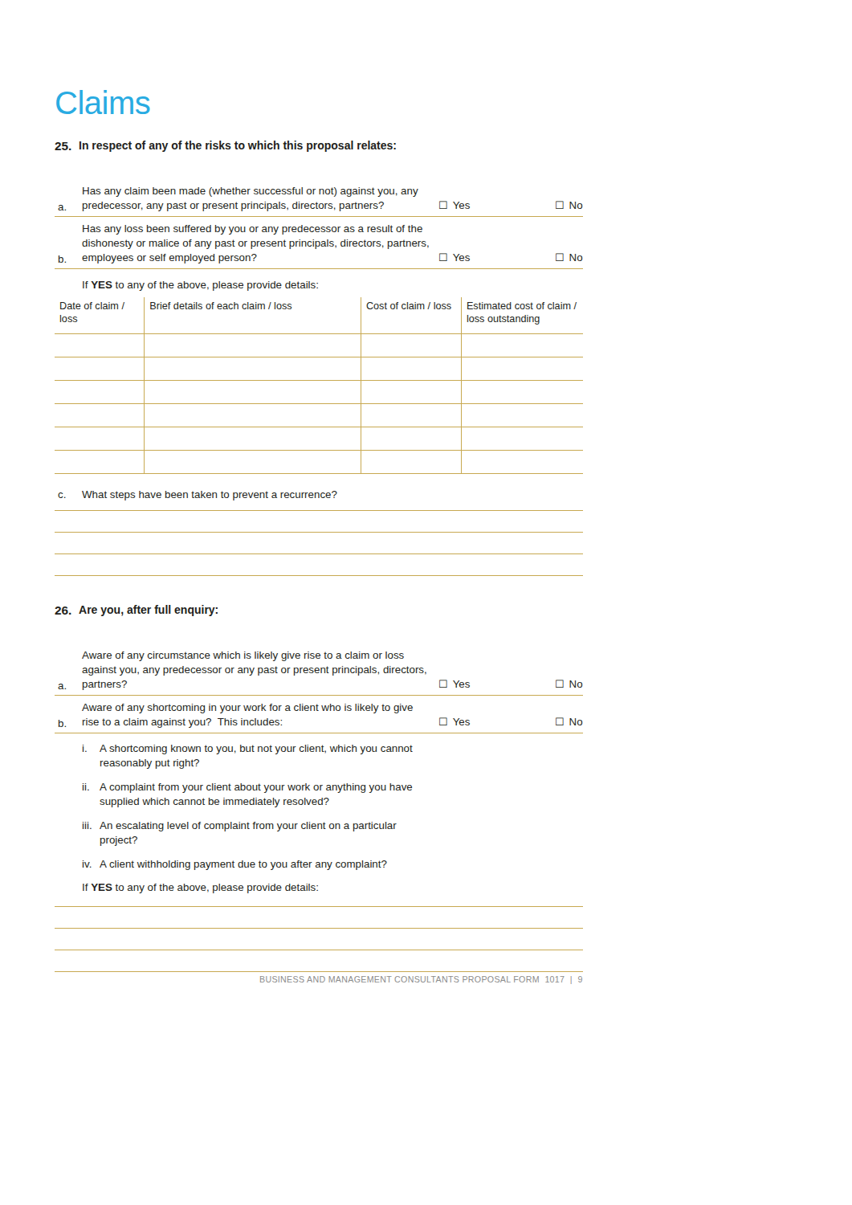Claims
25. In respect of any of the risks to which this proposal relates:
a.
Has any claim been made (whether successful or not) against you, any predecessor, any past or present principals, directors, partners?
☐Yes☐No
b.
Has any loss been suffered by you or any predecessor as a result of the dishonesty or malice of any past or present principals, directors, partners, employees or self employed person?
☐Yes☐No
If YES to any of the above, please provide details:
| Date of claim / loss | Brief details of each claim / loss | Cost of claim / loss | Estimated cost of claim / loss outstanding |
| --- | --- | --- | --- |
c.
What steps have been taken to prevent a recurrence?
26. Are you, after full enquiry:
a.
Aware of any circumstance which is likely give rise to a claim or loss against you, any predecessor or any past or present principals, directors, partners?
☐Yes☐No
b.
Aware of any shortcoming in your work for a client who is likely to give rise to a claim against you? This includes:
☐Yes☐No
i. A shortcoming known to you, but not your client, which you cannot reasonably put right?
ii. A complaint from your client about your work or anything you have supplied which cannot be immediately resolved?
iii. An escalating level of complaint from your client on a particular project?
iv. A client withholding payment due to you after any complaint?
If YES to any of the above, please provide details:
BUSINESS AND MANAGEMENT CONSULTANTS PROPOSAL FORM 1017 | 9